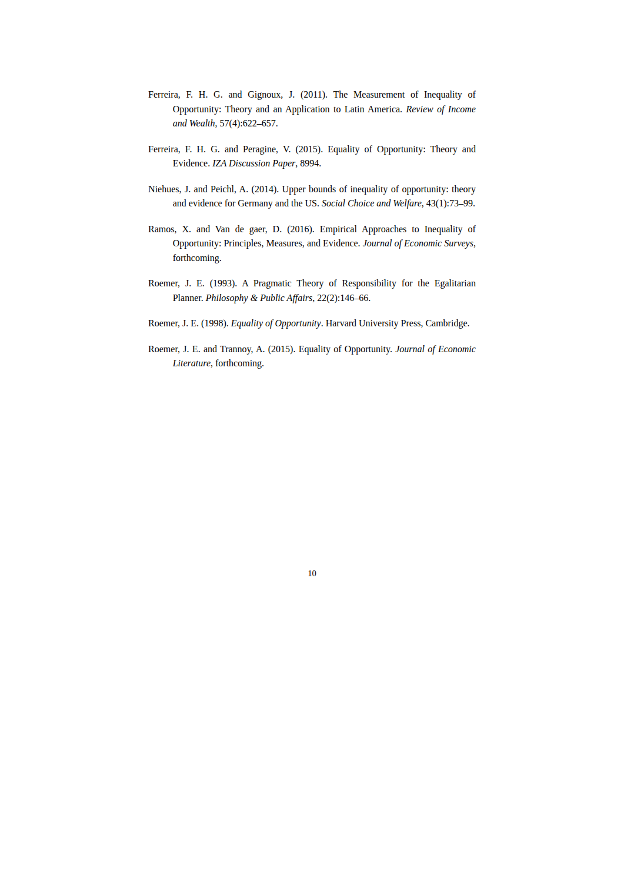Ferreira, F. H. G. and Gignoux, J. (2011). The Measurement of Inequality of Opportunity: Theory and an Application to Latin America. Review of Income and Wealth, 57(4):622–657.
Ferreira, F. H. G. and Peragine, V. (2015). Equality of Opportunity: Theory and Evidence. IZA Discussion Paper, 8994.
Niehues, J. and Peichl, A. (2014). Upper bounds of inequality of opportunity: theory and evidence for Germany and the US. Social Choice and Welfare, 43(1):73–99.
Ramos, X. and Van de gaer, D. (2016). Empirical Approaches to Inequality of Opportunity: Principles, Measures, and Evidence. Journal of Economic Surveys, forthcoming.
Roemer, J. E. (1993). A Pragmatic Theory of Responsibility for the Egalitarian Planner. Philosophy & Public Affairs, 22(2):146–66.
Roemer, J. E. (1998). Equality of Opportunity. Harvard University Press, Cambridge.
Roemer, J. E. and Trannoy, A. (2015). Equality of Opportunity. Journal of Economic Literature, forthcoming.
10